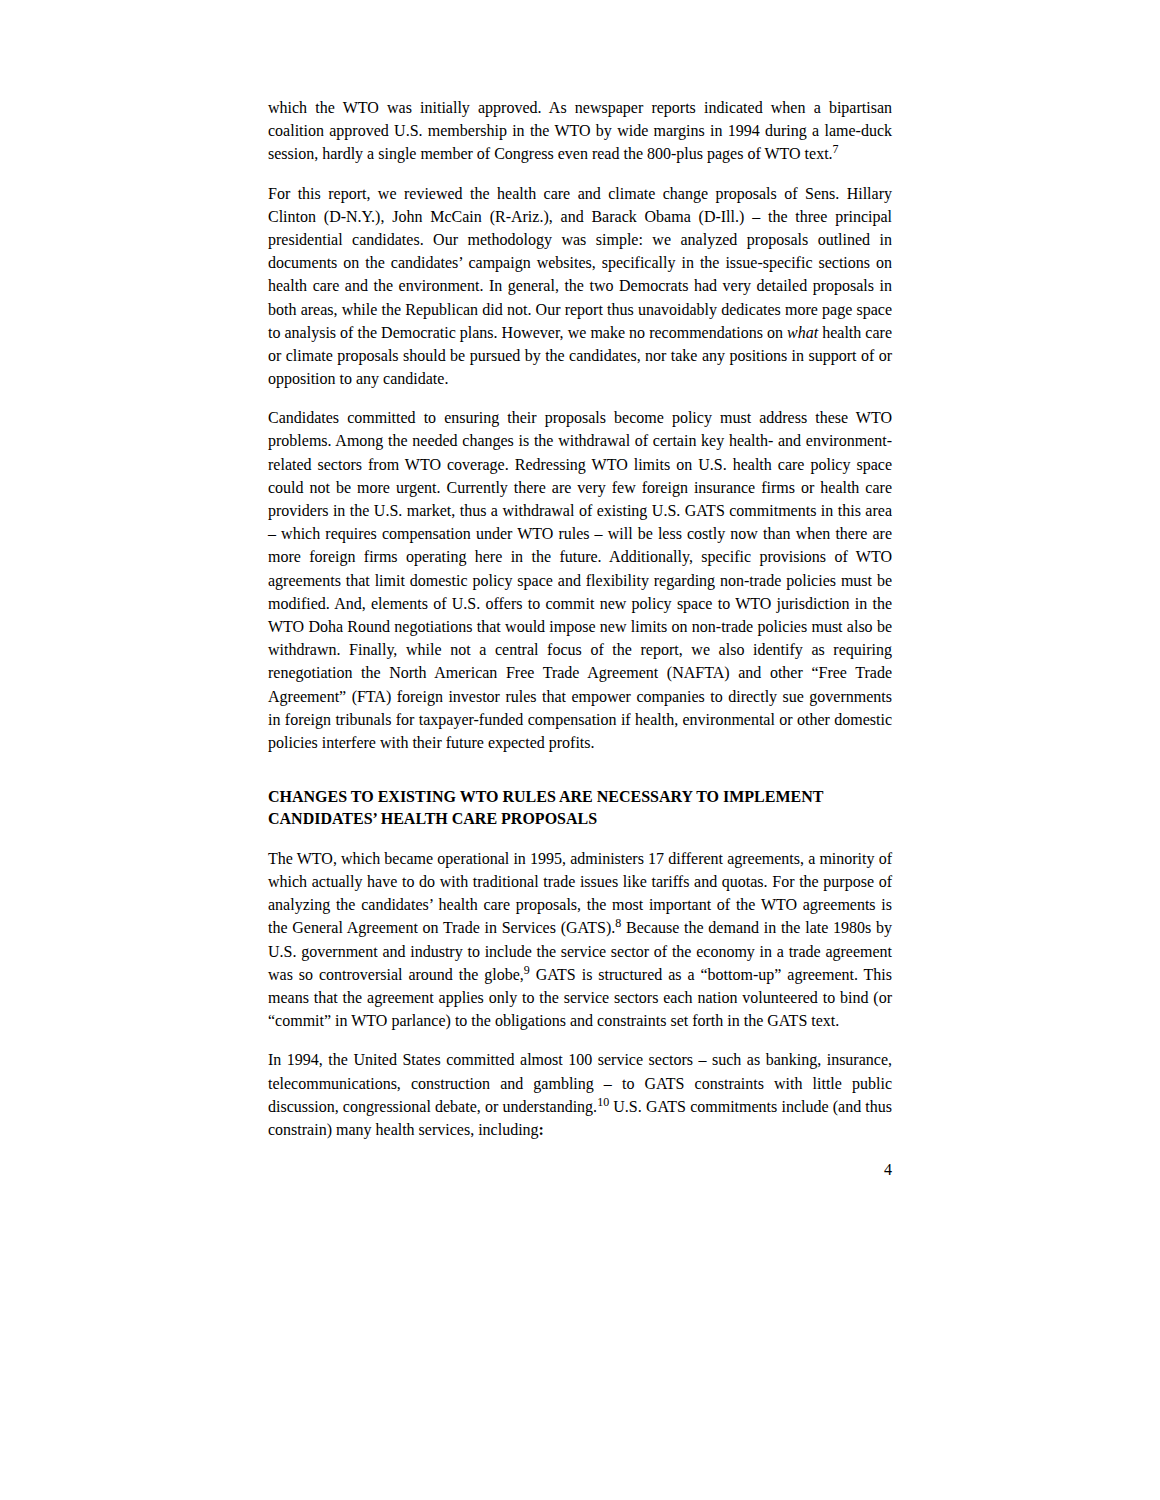which the WTO was initially approved. As newspaper reports indicated when a bipartisan coalition approved U.S. membership in the WTO by wide margins in 1994 during a lame-duck session, hardly a single member of Congress even read the 800-plus pages of WTO text.7
For this report, we reviewed the health care and climate change proposals of Sens. Hillary Clinton (D-N.Y.), John McCain (R-Ariz.), and Barack Obama (D-Ill.) – the three principal presidential candidates. Our methodology was simple: we analyzed proposals outlined in documents on the candidates’ campaign websites, specifically in the issue-specific sections on health care and the environment. In general, the two Democrats had very detailed proposals in both areas, while the Republican did not. Our report thus unavoidably dedicates more page space to analysis of the Democratic plans. However, we make no recommendations on what health care or climate proposals should be pursued by the candidates, nor take any positions in support of or opposition to any candidate.
Candidates committed to ensuring their proposals become policy must address these WTO problems. Among the needed changes is the withdrawal of certain key health- and environment-related sectors from WTO coverage. Redressing WTO limits on U.S. health care policy space could not be more urgent. Currently there are very few foreign insurance firms or health care providers in the U.S. market, thus a withdrawal of existing U.S. GATS commitments in this area – which requires compensation under WTO rules – will be less costly now than when there are more foreign firms operating here in the future. Additionally, specific provisions of WTO agreements that limit domestic policy space and flexibility regarding non-trade policies must be modified. And, elements of U.S. offers to commit new policy space to WTO jurisdiction in the WTO Doha Round negotiations that would impose new limits on non-trade policies must also be withdrawn. Finally, while not a central focus of the report, we also identify as requiring renegotiation the North American Free Trade Agreement (NAFTA) and other “Free Trade Agreement” (FTA) foreign investor rules that empower companies to directly sue governments in foreign tribunals for taxpayer-funded compensation if health, environmental or other domestic policies interfere with their future expected profits.
CHANGES TO EXISTING WTO RULES ARE NECESSARY TO IMPLEMENT CANDIDATES’ HEALTH CARE PROPOSALS
The WTO, which became operational in 1995, administers 17 different agreements, a minority of which actually have to do with traditional trade issues like tariffs and quotas. For the purpose of analyzing the candidates’ health care proposals, the most important of the WTO agreements is the General Agreement on Trade in Services (GATS).8 Because the demand in the late 1980s by U.S. government and industry to include the service sector of the economy in a trade agreement was so controversial around the globe,9 GATS is structured as a “bottom-up” agreement. This means that the agreement applies only to the service sectors each nation volunteered to bind (or “commit” in WTO parlance) to the obligations and constraints set forth in the GATS text.
In 1994, the United States committed almost 100 service sectors – such as banking, insurance, telecommunications, construction and gambling – to GATS constraints with little public discussion, congressional debate, or understanding.10 U.S. GATS commitments include (and thus constrain) many health services, including:
4